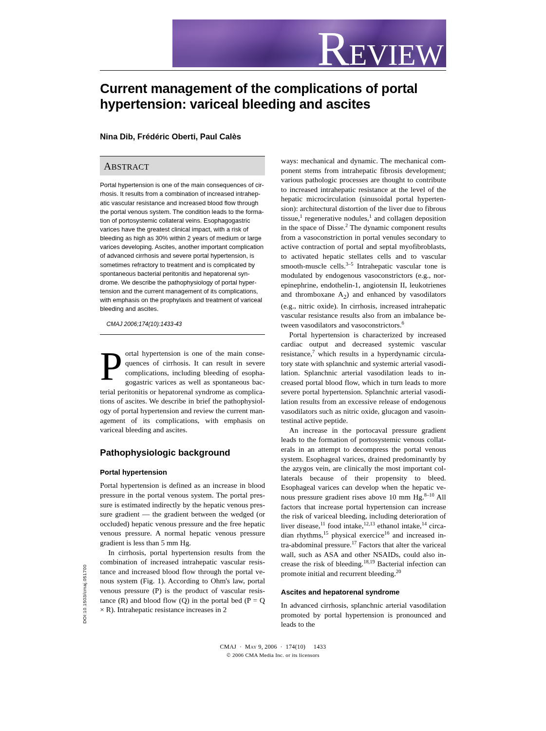Review
Current management of the complications of portal hypertension: variceal bleeding and ascites
Nina Dib, Frédéric Oberti, Paul Calès
Abstract
Portal hypertension is one of the main consequences of cirrhosis. It results from a combination of increased intrahepatic vascular resistance and increased blood flow through the portal venous system. The condition leads to the formation of portosystemic collateral veins. Esophagogastric varices have the greatest clinical impact, with a risk of bleeding as high as 30% within 2 years of medium or large varices developing. Ascites, another important complication of advanced cirrhosis and severe portal hypertension, is sometimes refractory to treatment and is complicated by spontaneous bacterial peritonitis and hepatorenal syndrome. We describe the pathophysiology of portal hypertension and the current management of its complications, with emphasis on the prophylaxis and treatment of variceal bleeding and ascites.
CMAJ 2006;174(10):1433-43
Portal hypertension is one of the main consequences of cirrhosis. It can result in severe complications, including bleeding of esophagogastric varices as well as spontaneous bacterial peritonitis or hepatorenal syndrome as complications of ascites. We describe in brief the pathophysiology of portal hypertension and review the current management of its complications, with emphasis on variceal bleeding and ascites.
Pathophysiologic background
Portal hypertension
Portal hypertension is defined as an increase in blood pressure in the portal venous system. The portal pressure is estimated indirectly by the hepatic venous pressure gradient — the gradient between the wedged (or occluded) hepatic venous pressure and the free hepatic venous pressure. A normal hepatic venous pressure gradient is less than 5 mm Hg.
In cirrhosis, portal hypertension results from the combination of increased intrahepatic vascular resistance and increased blood flow through the portal venous system (Fig. 1). According to Ohm's law, portal venous pressure (P) is the product of vascular resistance (R) and blood flow (Q) in the portal bed (P = Q × R). Intrahepatic resistance increases in 2
ways: mechanical and dynamic. The mechanical component stems from intrahepatic fibrosis development; various pathologic processes are thought to contribute to increased intrahepatic resistance at the level of the hepatic microcirculation (sinusoidal portal hypertension): architectural distortion of the liver due to fibrous tissue,1 regenerative nodules,1 and collagen deposition in the space of Disse.2 The dynamic component results from a vasoconstriction in portal venules secondary to active contraction of portal and septal myofibroblasts, to activated hepatic stellates cells and to vascular smooth-muscle cells.3–5 Intrahepatic vascular tone is modulated by endogenous vasoconstrictors (e.g., norepinephrine, endothelin-1, angiotensin II, leukotrienes and thromboxane A2) and enhanced by vasodilators (e.g., nitric oxide). In cirrhosis, increased intrahepatic vascular resistance results also from an imbalance between vasodilators and vasoconstrictors.6
Portal hypertension is characterized by increased cardiac output and decreased systemic vascular resistance,7 which results in a hyperdynamic circulatory state with splanchnic and systemic arterial vasodilation. Splanchnic arterial vasodilation leads to increased portal blood flow, which in turn leads to more severe portal hypertension. Splanchnic arterial vasodilation results from an excessive release of endogenous vasodilators such as nitric oxide, glucagon and vasointestinal active peptide.
An increase in the portocaval pressure gradient leads to the formation of portosystemic venous collaterals in an attempt to decompress the portal venous system. Esophageal varices, drained predominantly by the azygos vein, are clinically the most important collaterals because of their propensity to bleed. Esophageal varices can develop when the hepatic venous pressure gradient rises above 10 mm Hg.8–10 All factors that increase portal hypertension can increase the risk of variceal bleeding, including deterioration of liver disease,11 food intake,12,13 ethanol intake,14 circadian rhythms,15 physical exercice16 and increased intra-abdominal pressure.17 Factors that alter the variceal wall, such as ASA and other NSAIDs, could also increase the risk of bleeding.18,19 Bacterial infection can promote initial and recurrent bleeding.20
Ascites and hepatorenal syndrome
In advanced cirrhosis, splanchnic arterial vasodilation promoted by portal hypertension is pronounced and leads to the
DOI:10.1503/cmaj.051700
CMAJ · May 9, 2006 · 174(10) 1433
© 2006 CMA Media Inc. or its licensors